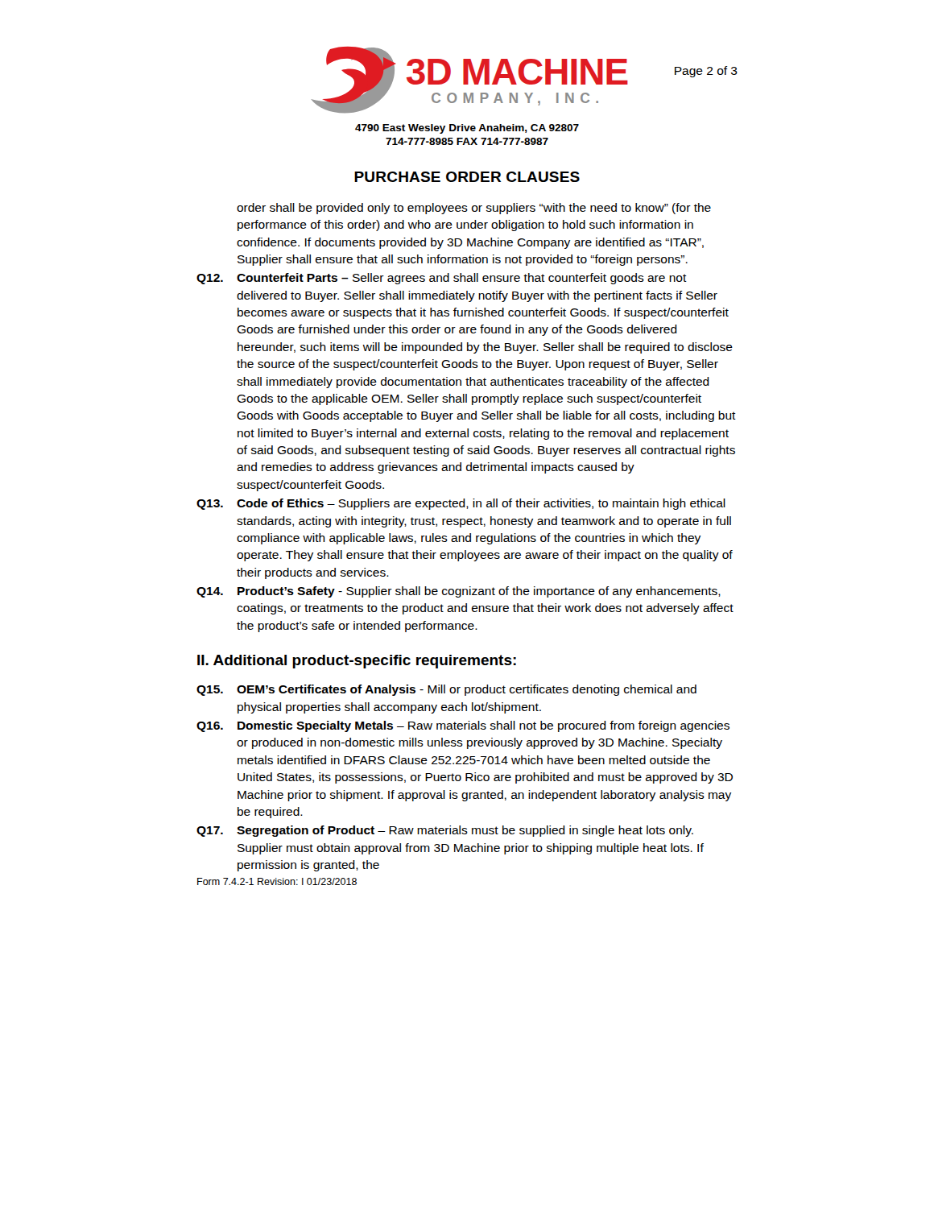Page 2 of 3
3D MACHINE
COMPANY, INC.
4790 East Wesley Drive Anaheim, CA 92807
714-777-8985 FAX 714-777-8987
PURCHASE ORDER CLAUSES
order shall be provided only to employees or suppliers “with the need to know” (for the performance of this order) and who are under obligation to hold such information in confidence. If documents provided by 3D Machine Company are identified as “ITAR”, Supplier shall ensure that all such information is not provided to “foreign persons”.
Q12.
Counterfeit Parts – Seller agrees and shall ensure that counterfeit goods are not delivered to Buyer. Seller shall immediately notify Buyer with the pertinent facts if Seller becomes aware or suspects that it has furnished counterfeit Goods. If suspect/counterfeit Goods are furnished under this order or are found in any of the Goods delivered hereunder, such items will be impounded by the Buyer. Seller shall be required to disclose the source of the suspect/counterfeit Goods to the Buyer. Upon request of Buyer, Seller shall immediately provide documentation that authenticates traceability of the affected Goods to the applicable OEM. Seller shall promptly replace such suspect/counterfeit Goods with Goods acceptable to Buyer and Seller shall be liable for all costs, including but not limited to Buyer’s internal and external costs, relating to the removal and replacement of said Goods, and subsequent testing of said Goods. Buyer reserves all contractual rights and remedies to address grievances and detrimental impacts caused by suspect/counterfeit Goods.
Q13.
Code of Ethics – Suppliers are expected, in all of their activities, to maintain high ethical standards, acting with integrity, trust, respect, honesty and teamwork and to operate in full compliance with applicable laws, rules and regulations of the countries in which they operate. They shall ensure that their employees are aware of their impact on the quality of their products and services.
Q14.
Product’s Safety - Supplier shall be cognizant of the importance of any enhancements, coatings, or treatments to the product and ensure that their work does not adversely affect the product’s safe or intended performance.
II. Additional product-specific requirements:
Q15.
OEM’s Certificates of Analysis - Mill or product certificates denoting chemical and physical properties shall accompany each lot/shipment.
Q16.
Domestic Specialty Metals – Raw materials shall not be procured from foreign agencies or produced in non-domestic mills unless previously approved by 3D Machine. Specialty metals identified in DFARS Clause 252.225-7014 which have been melted outside the United States, its possessions, or Puerto Rico are prohibited and must be approved by 3D Machine prior to shipment. If approval is granted, an independent laboratory analysis may be required.
Q17.
Segregation of Product – Raw materials must be supplied in single heat lots only. Supplier must obtain approval from 3D Machine prior to shipping multiple heat lots. If permission is granted, the
Form 7.4.2-1 Revision: I 01/23/2018